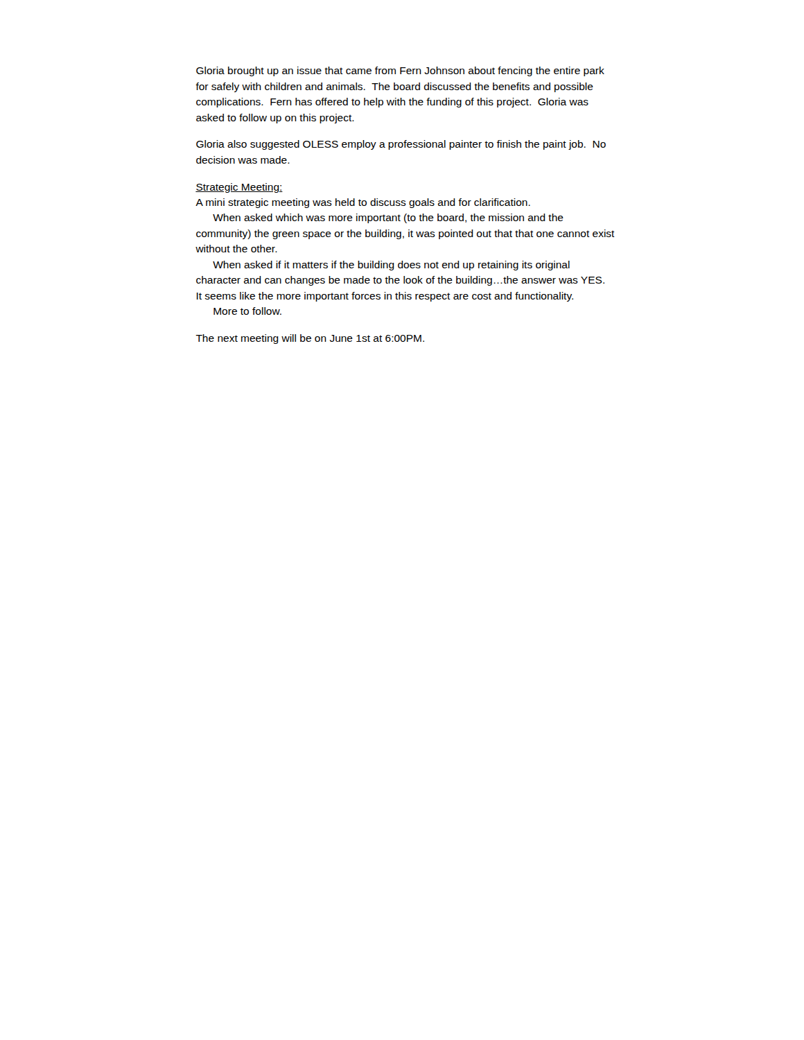Gloria brought up an issue that came from Fern Johnson about fencing the entire park for safely with children and animals. The board discussed the benefits and possible complications. Fern has offered to help with the funding of this project. Gloria was asked to follow up on this project.
Gloria also suggested OLESS employ a professional painter to finish the paint job. No decision was made.
Strategic Meeting:
A mini strategic meeting was held to discuss goals and for clarification.
When asked which was more important (to the board, the mission and the community) the green space or the building, it was pointed out that that one cannot exist without the other.
When asked if it matters if the building does not end up retaining its original character and can changes be made to the look of the building…the answer was YES. It seems like the more important forces in this respect are cost and functionality.
More to follow.
The next meeting will be on June 1st at 6:00PM.